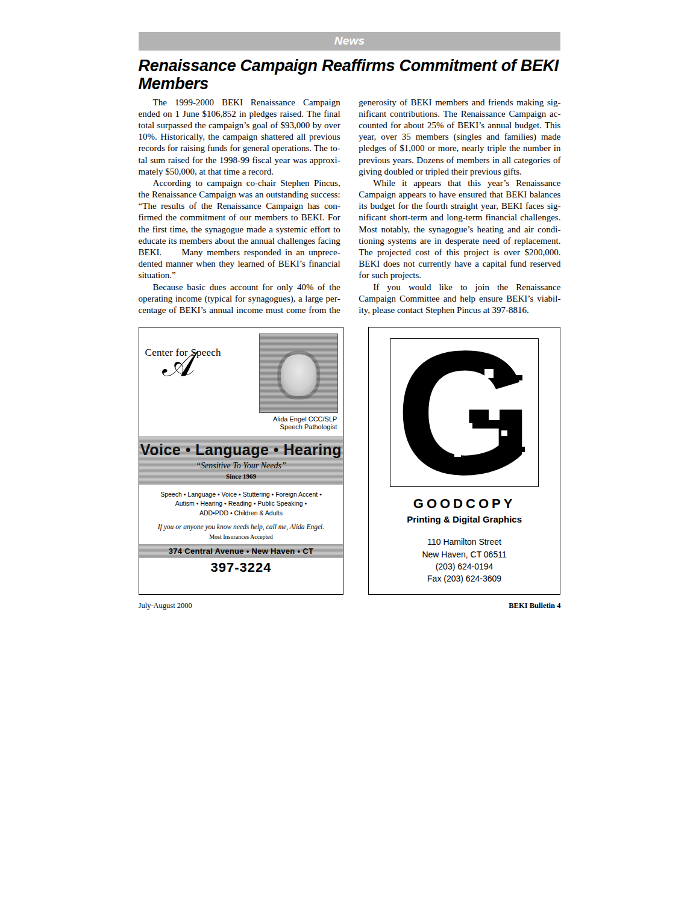News
Renaissance Campaign Reaffirms Commitment of BEKI Members
The 1999-2000 BEKI Renaissance Campaign ended on 1 June $106,852 in pledges raised. The final total surpassed the campaign’s goal of $93,000 by over 10%. Historically, the campaign shattered all previous records for raising funds for general operations. The total sum raised for the 1998-99 fiscal year was approximately $50,000, at that time a record.
According to campaign co-chair Stephen Pincus, the Renaissance Campaign was an outstanding success: “The results of the Renaissance Campaign has confirmed the commitment of our members to BEKI. For the first time, the synagogue made a systemic effort to educate its members about the annual challenges facing BEKI. Many members responded in an unprecedented manner when they learned of BEKI’s financial situation.”
Because basic dues account for only 40% of the operating income (typical for synagogues), a large percentage of BEKI’s annual income must come from the generosity of BEKI members and friends making significant contributions. The Renaissance Campaign accounted for about 25% of BEKI’s annual budget. This year, over 35 members (singles and families) made pledges of $1,000 or more, nearly triple the number in previous years. Dozens of members in all categories of giving doubled or tripled their previous gifts.
While it appears that this year’s Renaissance Campaign appears to have ensured that BEKI balances its budget for the fourth straight year, BEKI faces significant short-term and long-term financial challenges. Most notably, the synagogue’s heating and air conditioning systems are in desperate need of replacement. The projected cost of this project is over $200,000. BEKI does not currently have a capital fund reserved for such projects.
If you would like to join the Renaissance Campaign Committee and help ensure BEKI’s viability, please contact Stephen Pincus at 397-8816.
Center for Speech 𝒜
Alida Engel CCC/SLP
Speech Pathologist
Voice • Language • Hearing
“Sensitive To Your Needs”
Since 1969
Speech • Language • Voice • Stuttering • Foreign Accent •
Autism • Hearing • Reading • Public Speaking •
ADD•PDD • Children & Adults
If you or anyone you know needs help, call me, Alida Engel. Most Insurances Accepted
374 Central Avenue • New Haven • CT
397-3224
G
GOODCOPY
Printing & Digital Graphics
110 Hamilton Street
New Haven, CT 06511
(203) 624-0194
Fax (203) 624-3609
July-August 2000 BEKI Bulletin 4